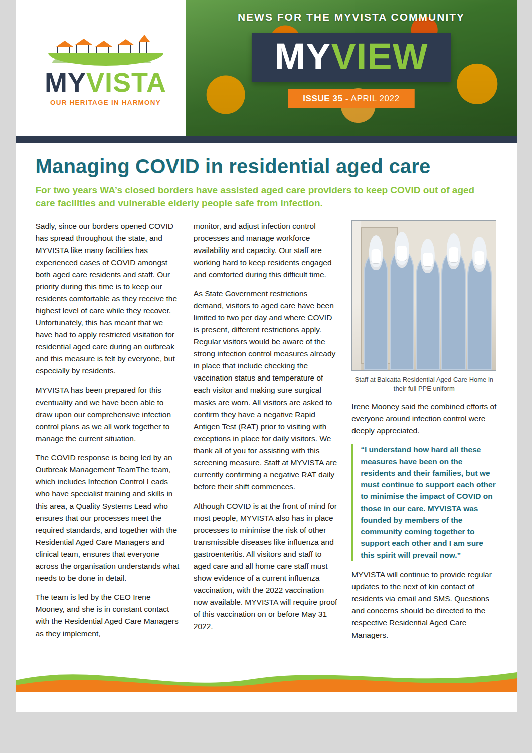MY VISTA
Our Heritage in Harmony
News for the MYVISTA community
MY VIEW
ISSUE 35 - APRIL 2022
Managing COVID in residential aged care
For two years WA’s closed borders have assisted aged care providers to keep COVID out of aged care facilities and vulnerable elderly people safe from infection.
Sadly, since our borders opened COVID has spread throughout the state, and MYVISTA like many facilities has experienced cases of COVID amongst both aged care residents and staff. Our priority during this time is to keep our residents comfortable as they receive the highest level of care while they recover. Unfortunately, this has meant that we have had to apply restricted visitation for residential aged care during an outbreak and this measure is felt by everyone, but especially by residents.
MYVISTA has been prepared for this eventuality and we have been able to draw upon our comprehensive infection control plans as we all work together to manage the current situation.
The COVID response is being led by an Outbreak Management TeamThe team, which includes Infection Control Leads who have specialist training and skills in this area, a Quality Systems Lead who ensures that our processes meet the required standards, and together with the Residential Aged Care Managers and clinical team, ensures that everyone across the organisation understands what needs to be done in detail.
The team is led by the CEO Irene Mooney, and she is in constant contact with the Residential Aged Care Managers as they implement,
monitor, and adjust infection control processes and manage workforce availability and capacity. Our staff are working hard to keep residents engaged and comforted during this difficult time.
As State Government restrictions demand, visitors to aged care have been limited to two per day and where COVID is present, different restrictions apply. Regular visitors would be aware of the strong infection control measures already in place that include checking the vaccination status and temperature of each visitor and making sure surgical masks are worn. All visitors are asked to confirm they have a negative Rapid Antigen Test (RAT) prior to visiting with exceptions in place for daily visitors. We thank all of you for assisting with this screening measure. Staff at MYVISTA are currently confirming a negative RAT daily before their shift commences.
Although COVID is at the front of mind for most people, MYVISTA also has in place processes to minimise the risk of other transmissible diseases like influenza and gastroenteritis. All visitors and staff to aged care and all home care staff must show evidence of a current influenza vaccination, with the 2022 vaccination now available. MYVISTA will require proof of this vaccination on or before May 31 2022.
Staff at Balcatta Residential Aged Care Home in their full PPE uniform
Irene Mooney said the combined efforts of everyone around infection control were deeply appreciated.
“I understand how hard all these measures have been on the residents and their families, but we must continue to support each other to minimise the impact of COVID on those in our care. MYVISTA was founded by members of the community coming together to support each other and I am sure this spirit will prevail now.”
MYVISTA will continue to provide regular updates to the next of kin contact of residents via email and SMS. Questions and concerns should be directed to the respective Residential Aged Care Managers.